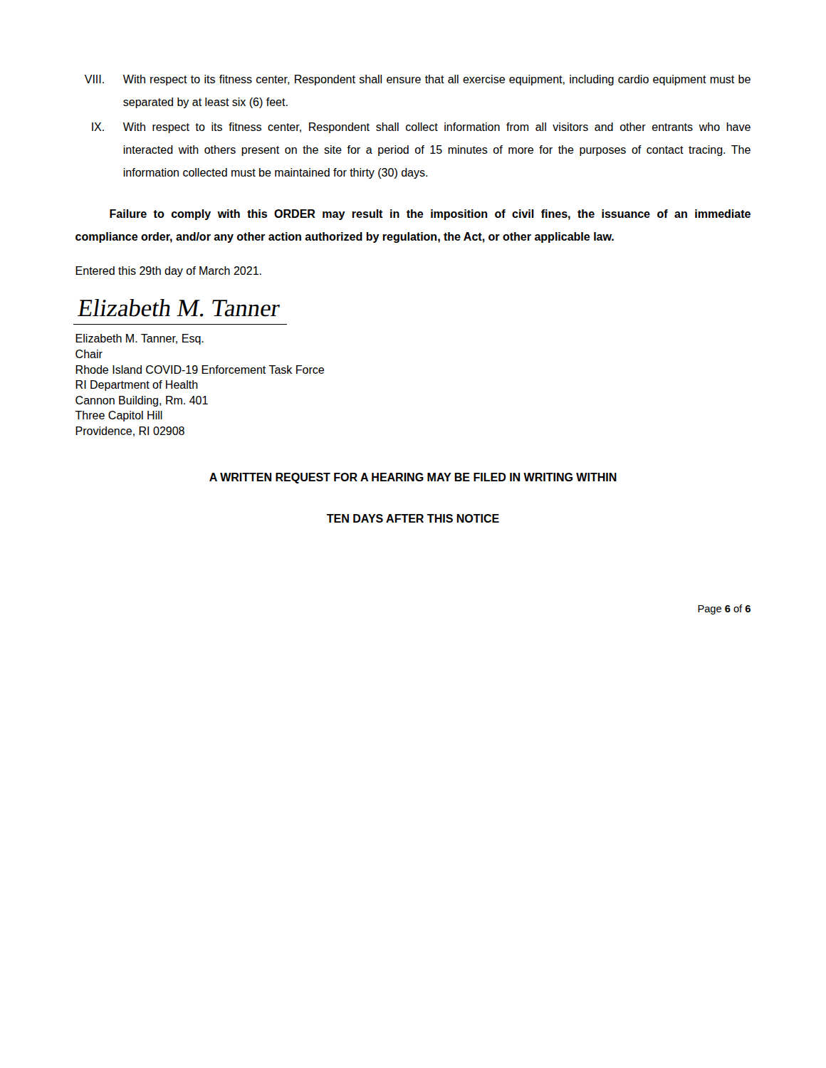VIII. With respect to its fitness center, Respondent shall ensure that all exercise equipment, including cardio equipment must be separated by at least six (6) feet.
IX. With respect to its fitness center, Respondent shall collect information from all visitors and other entrants who have interacted with others present on the site for a period of 15 minutes of more for the purposes of contact tracing. The information collected must be maintained for thirty (30) days.
Failure to comply with this ORDER may result in the imposition of civil fines, the issuance of an immediate compliance order, and/or any other action authorized by regulation, the Act, or other applicable law.
Entered this 29th day of March 2021.
Elizabeth M. Tanner
Elizabeth M. Tanner, Esq.
Chair
Rhode Island COVID-19 Enforcement Task Force
RI Department of Health
Cannon Building, Rm. 401
Three Capitol Hill
Providence, RI 02908
A WRITTEN REQUEST FOR A HEARING MAY BE FILED IN WRITING WITHIN
TEN DAYS AFTER THIS NOTICE
Page 6 of 6